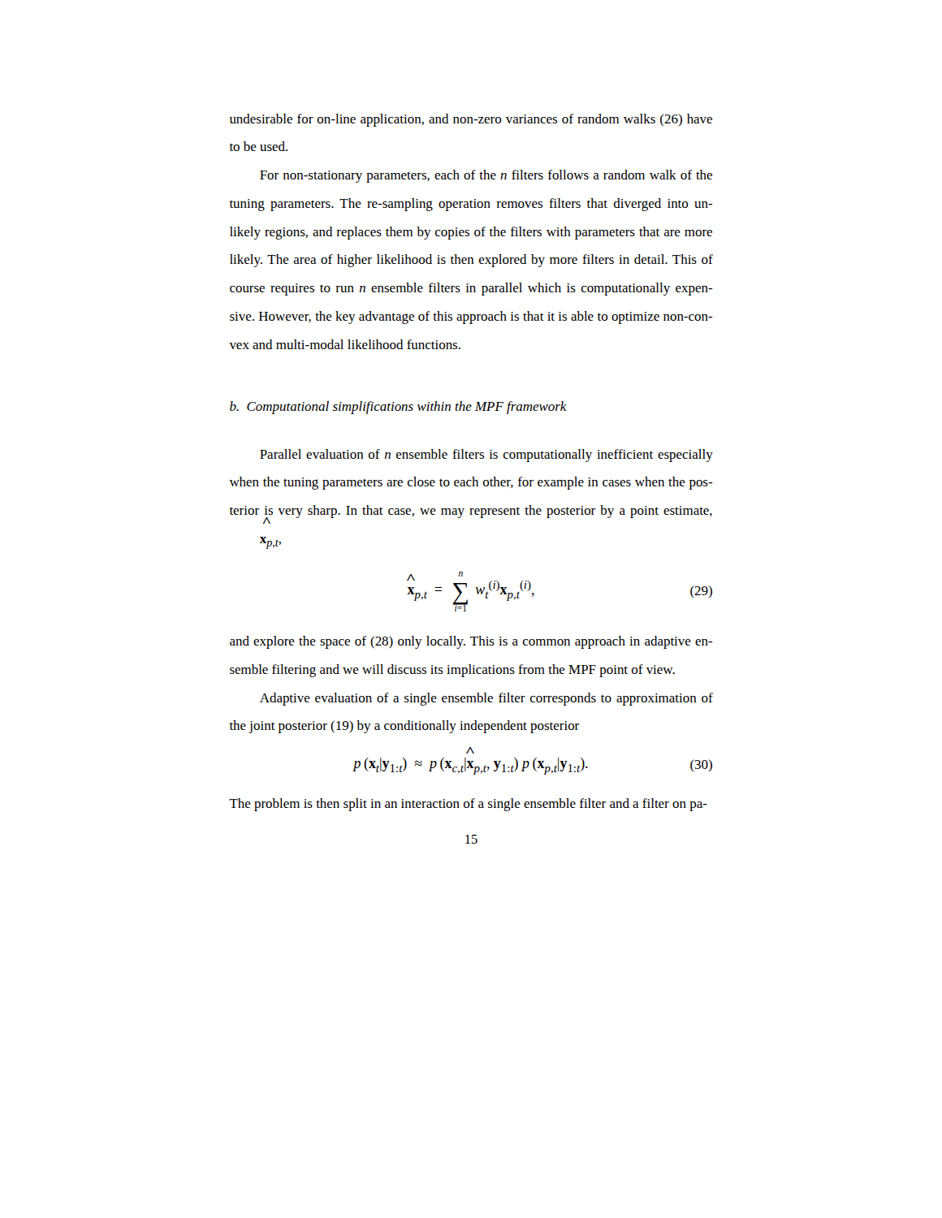undesirable for on-line application, and non-zero variances of random walks (26) have to be used.
For non-stationary parameters, each of the n filters follows a random walk of the tuning parameters. The re-sampling operation removes filters that diverged into unlikely regions, and replaces them by copies of the filters with parameters that are more likely. The area of higher likelihood is then explored by more filters in detail. This of course requires to run n ensemble filters in parallel which is computationally expensive. However, the key advantage of this approach is that it is able to optimize non-convex and multi-modal likelihood functions.
b. Computational simplifications within the MPF framework
Parallel evaluation of n ensemble filters is computationally inefficient especially when the tuning parameters are close to each other, for example in cases when the posterior is very sharp. In that case, we may represent the posterior by a point estimate, xp,t,
xp,t = n ∑ i=1 wt(i)xp,t(i), (29)
and explore the space of (28) only locally. This is a common approach in adaptive ensemble filtering and we will discuss its implications from the MPF point of view.
Adaptive evaluation of a single ensemble filter corresponds to approximation of the joint posterior (19) by a conditionally independent posterior
p (xt|y1:t) ≈ p (xc,t|xp,t, y1:t) p (xp,t|y1:t). (30)
The problem is then split in an interaction of a single ensemble filter and a filter on pa-
15